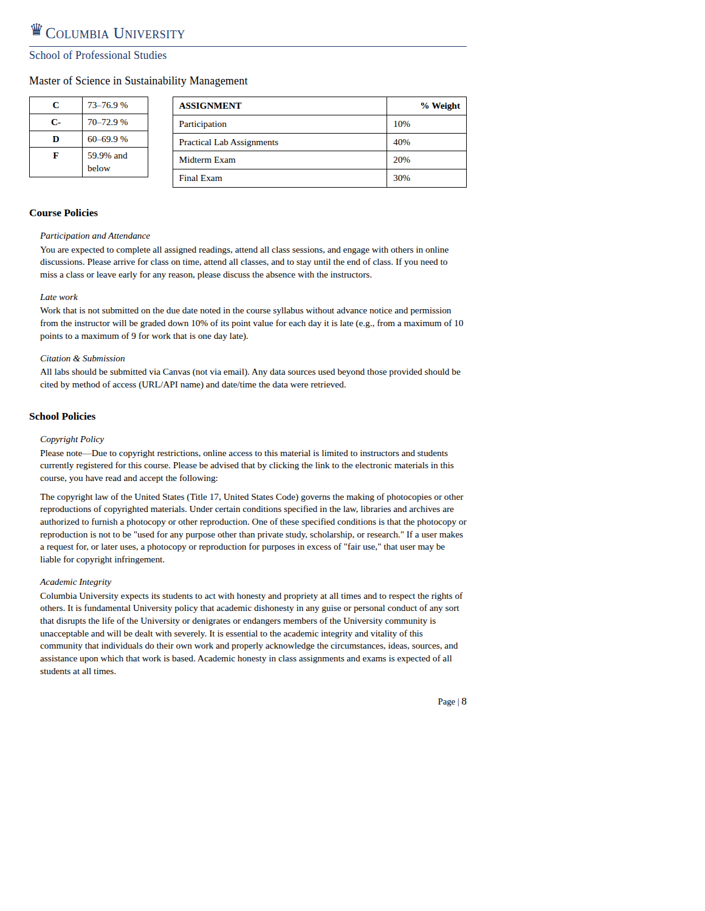♛ Columbia University
School of Professional Studies
Master of Science in Sustainability Management
| C | 73–76.9 % |
| C- | 70–72.9 % |
| D | 60–69.9 % |
| F | 59.9% and below |
| ASSIGNMENT | % Weight |
| --- | --- |
| Participation | 10% |
| Practical Lab Assignments | 40% |
| Midterm Exam | 20% |
| Final Exam | 30% |
Course Policies
Participation and Attendance
You are expected to complete all assigned readings, attend all class sessions, and engage with others in online discussions. Please arrive for class on time, attend all classes, and to stay until the end of class. If you need to miss a class or leave early for any reason, please discuss the absence with the instructors.
Late work
Work that is not submitted on the due date noted in the course syllabus without advance notice and permission from the instructor will be graded down 10% of its point value for each day it is late (e.g., from a maximum of 10 points to a maximum of 9 for work that is one day late).
Citation & Submission
All labs should be submitted via Canvas (not via email). Any data sources used beyond those provided should be cited by method of access (URL/API name) and date/time the data were retrieved.
School Policies
Copyright Policy
Please note—Due to copyright restrictions, online access to this material is limited to instructors and students currently registered for this course. Please be advised that by clicking the link to the electronic materials in this course, you have read and accept the following:
The copyright law of the United States (Title 17, United States Code) governs the making of photocopies or other reproductions of copyrighted materials. Under certain conditions specified in the law, libraries and archives are authorized to furnish a photocopy or other reproduction. One of these specified conditions is that the photocopy or reproduction is not to be "used for any purpose other than private study, scholarship, or research." If a user makes a request for, or later uses, a photocopy or reproduction for purposes in excess of "fair use," that user may be liable for copyright infringement.
Academic Integrity
Columbia University expects its students to act with honesty and propriety at all times and to respect the rights of others. It is fundamental University policy that academic dishonesty in any guise or personal conduct of any sort that disrupts the life of the University or denigrates or endangers members of the University community is unacceptable and will be dealt with severely. It is essential to the academic integrity and vitality of this community that individuals do their own work and properly acknowledge the circumstances, ideas, sources, and assistance upon which that work is based. Academic honesty in class assignments and exams is expected of all students at all times.
Page | 8